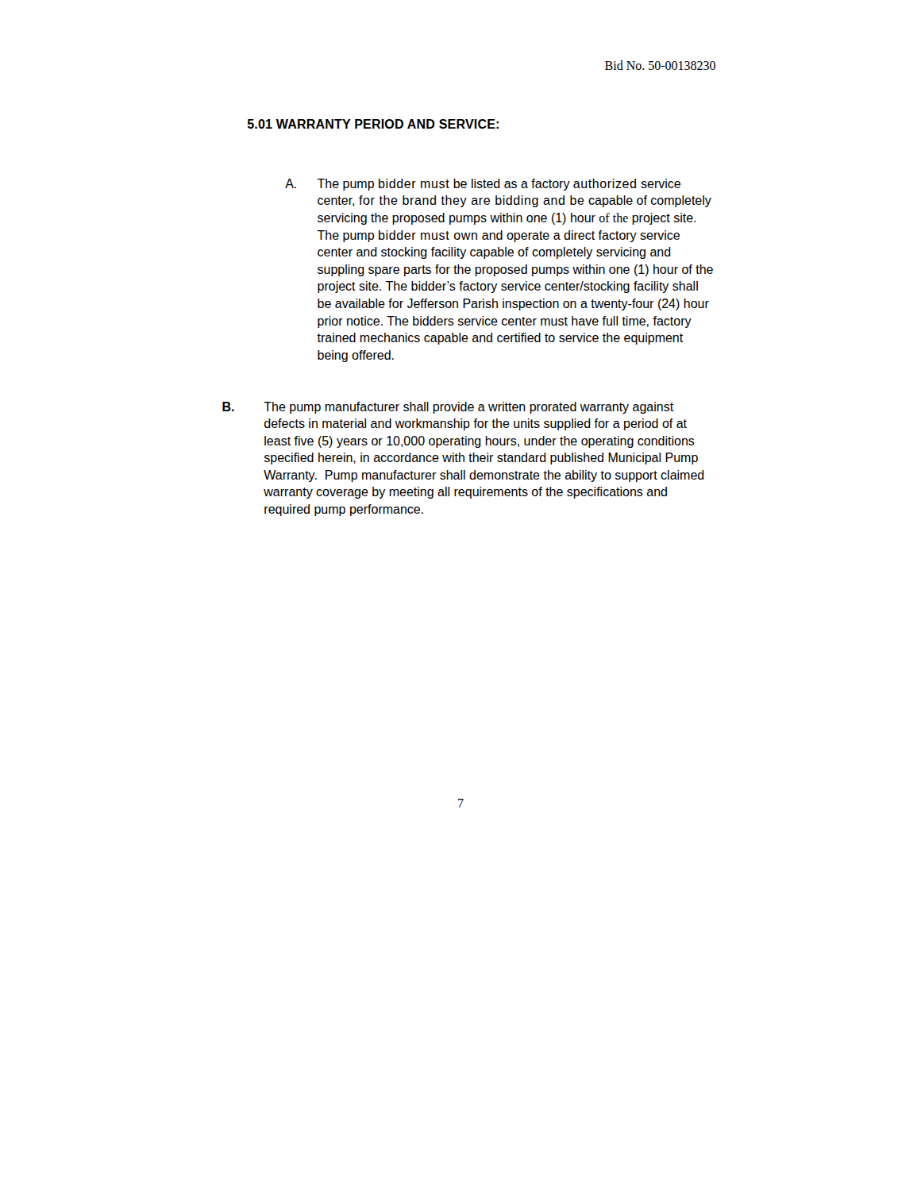Bid No. 50-00138230
5.01 WARRANTY PERIOD AND SERVICE:
A.
The pump bidder must be listed as a factory authorized service center, for the brand they are bidding and be capable of completely servicing the proposed pumps within one (1) hour of the project site. The pump bidder must own and operate a direct factory service center and stocking facility capable of completely servicing and suppling spare parts for the proposed pumps within one (1) hour of the project site. The bidder’s factory service center/stocking facility shall be available for Jefferson Parish inspection on a twenty-four (24) hour prior notice. The bidders service center must have full time, factory trained mechanics capable and certified to service the equipment being offered.
B.
The pump manufacturer shall provide a written prorated warranty against defects in material and workmanship for the units supplied for a period of at least five (5) years or 10,000 operating hours, under the operating conditions specified herein, in accordance with their standard published Municipal Pump Warranty. Pump manufacturer shall demonstrate the ability to support claimed warranty coverage by meeting all requirements of the specifications and required pump performance.
7